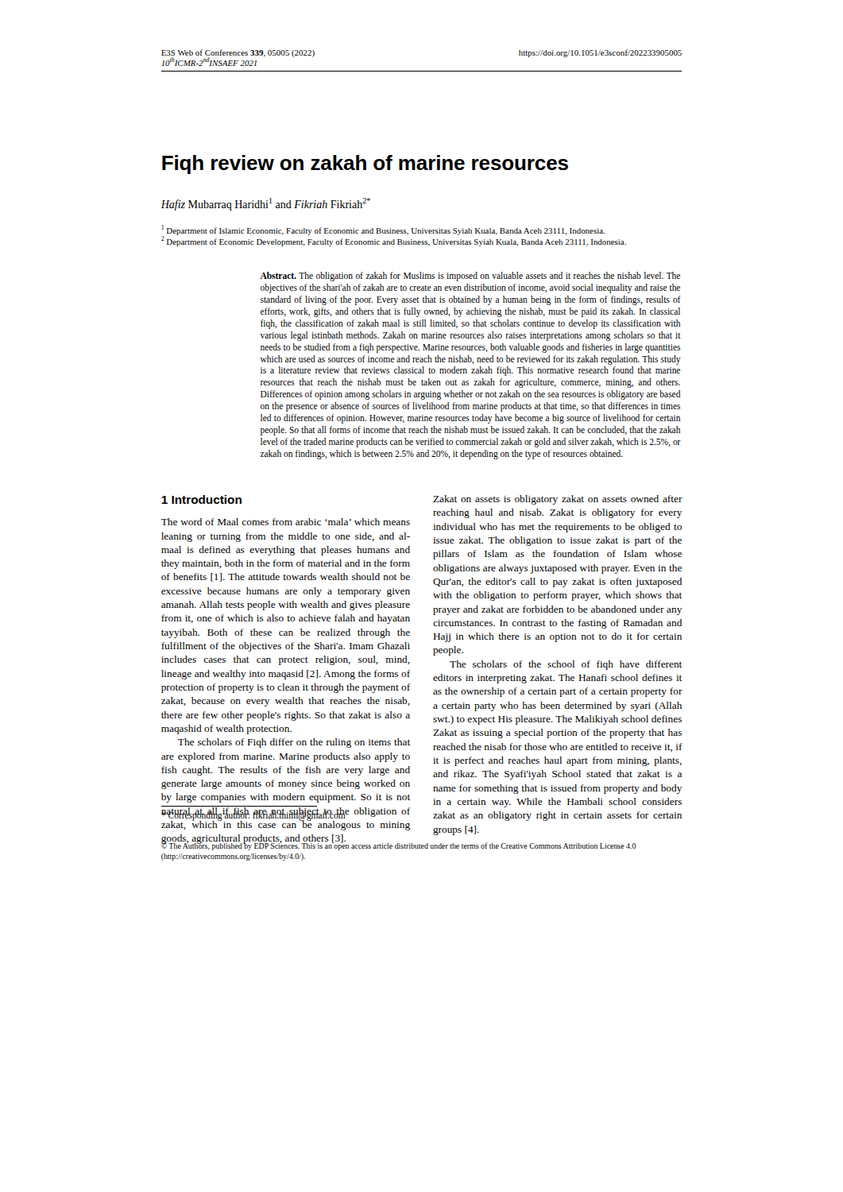E3S Web of Conferences 339, 05005 (2022)
10thICMR-2ndINSAEF 2021
https://doi.org/10.1051/e3sconf/202233905005
Fiqh review on zakah of marine resources
Hafiz Mubarraq Haridhi1 and Fikriah Fikriah2*
1 Department of Islamic Economic, Faculty of Economic and Business, Universitas Syiah Kuala, Banda Aceh 23111, Indonesia.
2 Department of Economic Development, Faculty of Economic and Business, Universitas Syiah Kuala, Banda Aceh 23111, Indonesia.
Abstract. The obligation of zakah for Muslims is imposed on valuable assets and it reaches the nishab level. The objectives of the shari'ah of zakah are to create an even distribution of income, avoid social inequality and raise the standard of living of the poor. Every asset that is obtained by a human being in the form of findings, results of efforts, work, gifts, and others that is fully owned, by achieving the nishab, must be paid its zakah. In classical fiqh, the classification of zakah maal is still limited, so that scholars continue to develop its classification with various legal istinbath methods. Zakah on marine resources also raises interpretations among scholars so that it needs to be studied from a fiqh perspective. Marine resources, both valuable goods and fisheries in large quantities which are used as sources of income and reach the nishab, need to be reviewed for its zakah regulation. This study is a literature review that reviews classical to modern zakah fiqh. This normative research found that marine resources that reach the nishab must be taken out as zakah for agriculture, commerce, mining, and others. Differences of opinion among scholars in arguing whether or not zakah on the sea resources is obligatory are based on the presence or absence of sources of livelihood from marine products at that time, so that differences in times led to differences of opinion. However, marine resources today have become a big source of livelihood for certain people. So that all forms of income that reach the nishab must be issued zakah. It can be concluded, that the zakah level of the traded marine products can be verified to commercial zakah or gold and silver zakah, which is 2.5%, or zakah on findings, which is between 2.5% and 20%, it depending on the type of resources obtained.
1 Introduction
The word of Maal comes from arabic ‘mala’ which means leaning or turning from the middle to one side, and al-maal is defined as everything that pleases humans and they maintain, both in the form of material and in the form of benefits [1]. The attitude towards wealth should not be excessive because humans are only a temporary given amanah. Allah tests people with wealth and gives pleasure from it, one of which is also to achieve falah and hayatan tayyibah. Both of these can be realized through the fulfillment of the objectives of the Shari'a. Imam Ghazali includes cases that can protect religion, soul, mind, lineage and wealthy into maqasid [2]. Among the forms of protection of property is to clean it through the payment of zakat, because on every wealth that reaches the nisab, there are few other people's rights. So that zakat is also a maqashid of wealth protection.
The scholars of Fiqh differ on the ruling on items that are explored from marine. Marine products also apply to fish caught. The results of the fish are very large and generate large amounts of money since being worked on by large companies with modern equipment. So it is not natural at all if fish are not subject to the obligation of zakat, which in this case can be analogous to mining goods, agricultural products, and others [3].
Zakat on assets is obligatory zakat on assets owned after reaching haul and nisab. Zakat is obligatory for every individual who has met the requirements to be obliged to issue zakat. The obligation to issue zakat is part of the pillars of Islam as the foundation of Islam whose obligations are always juxtaposed with prayer. Even in the Qur'an, the editor's call to pay zakat is often juxtaposed with the obligation to perform prayer, which shows that prayer and zakat are forbidden to be abandoned under any circumstances. In contrast to the fasting of Ramadan and Hajj in which there is an option not to do it for certain people.
The scholars of the school of fiqh have different editors in interpreting zakat. The Hanafi school defines it as the ownership of a certain part of a certain property for a certain party who has been determined by syari (Allah swt.) to expect His pleasure. The Malikiyah school defines Zakat as issuing a special portion of the property that has reached the nisab for those who are entitled to receive it, if it is perfect and reaches haul apart from mining, plants, and rikaz. The Syafi'iyah School stated that zakat is a name for something that is issued from property and body in a certain way. While the Hambali school considers zakat as an obligatory right in certain assets for certain groups [4].
* Corresponding author: fikriah.mimi@gmail.com
© The Authors, published by EDP Sciences. This is an open access article distributed under the terms of the Creative Commons Attribution License 4.0 (http://creativecommons.org/licenses/by/4.0/).